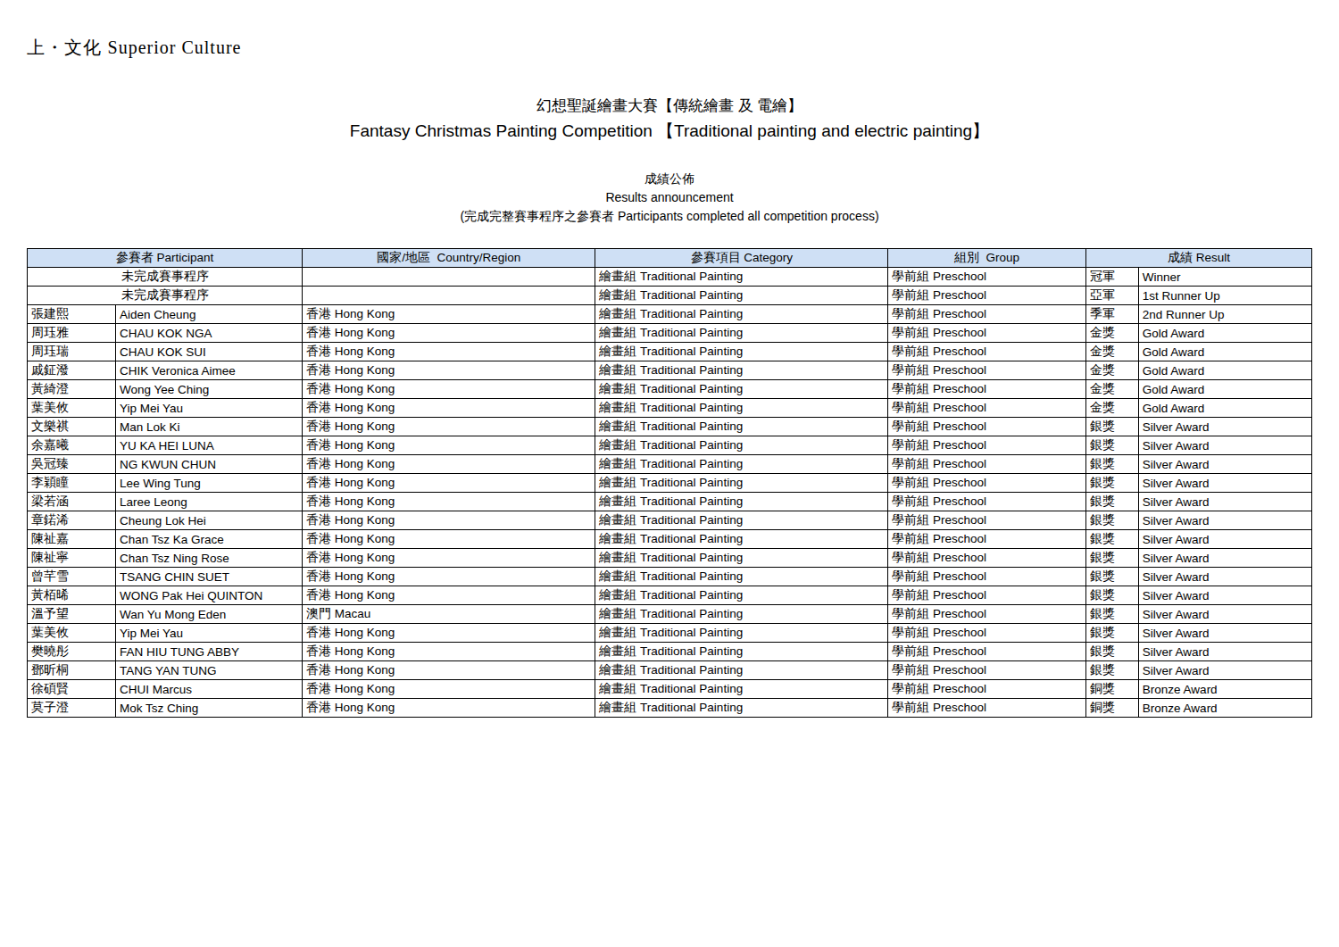上・文化 Superior Culture
幻想聖誕繪畫大賽【傳統繪畫 及 電繪】
Fantasy Christmas Painting Competition 【Traditional painting and electric painting】
成績公佈
Results announcement
(完成完整賽事程序之參賽者 Participants completed all competition process)
| 參賽者 Participant | 國家/地區 Country/Region | 參賽項目 Category | 組別 Group | 成績 Result |
| --- | --- | --- | --- | --- |
| 未完成賽事程序 | | 繪畫組 Traditional Painting | 學前組 Preschool | 冠軍 | Winner |
| 未完成賽事程序 | | 繪畫組 Traditional Painting | 學前組 Preschool | 亞軍 | 1st Runner Up |
| 張建熙 | Aiden Cheung | 香港 Hong Kong | 繪畫組 Traditional Painting | 學前組 Preschool | 季軍 | 2nd Runner Up |
| 周珏雅 | CHAU KOK NGA | 香港 Hong Kong | 繪畫組 Traditional Painting | 學前組 Preschool | 金獎 | Gold Award |
| 周珏瑞 | CHAU KOK SUI | 香港 Hong Kong | 繪畫組 Traditional Painting | 學前組 Preschool | 金獎 | Gold Award |
| 戚鉦潑 | CHIK Veronica Aimee | 香港 Hong Kong | 繪畫組 Traditional Painting | 學前組 Preschool | 金獎 | Gold Award |
| 黃綺澄 | Wong Yee Ching | 香港 Hong Kong | 繪畫組 Traditional Painting | 學前組 Preschool | 金獎 | Gold Award |
| 葉美攸 | Yip Mei Yau | 香港 Hong Kong | 繪畫組 Traditional Painting | 學前組 Preschool | 金獎 | Gold Award |
| 文樂祺 | Man Lok Ki | 香港 Hong Kong | 繪畫組 Traditional Painting | 學前組 Preschool | 銀獎 | Silver Award |
| 余嘉曦 | YU KA HEI LUNA | 香港 Hong Kong | 繪畫組 Traditional Painting | 學前組 Preschool | 銀獎 | Silver Award |
| 吳冠臻 | NG KWUN CHUN | 香港 Hong Kong | 繪畫組 Traditional Painting | 學前組 Preschool | 銀獎 | Silver Award |
| 李穎瞳 | Lee Wing Tung | 香港 Hong Kong | 繪畫組 Traditional Painting | 學前組 Preschool | 銀獎 | Silver Award |
| 梁若涵 | Laree Leong | 香港 Hong Kong | 繪畫組 Traditional Painting | 學前組 Preschool | 銀獎 | Silver Award |
| 章鍩浠 | Cheung Lok Hei | 香港 Hong Kong | 繪畫組 Traditional Painting | 學前組 Preschool | 銀獎 | Silver Award |
| 陳祉嘉 | Chan Tsz Ka Grace | 香港 Hong Kong | 繪畫組 Traditional Painting | 學前組 Preschool | 銀獎 | Silver Award |
| 陳祉寧 | Chan Tsz Ning Rose | 香港 Hong Kong | 繪畫組 Traditional Painting | 學前組 Preschool | 銀獎 | Silver Award |
| 曾芊雪 | TSANG CHIN SUET | 香港 Hong Kong | 繪畫組 Traditional Painting | 學前組 Preschool | 銀獎 | Silver Award |
| 黃栢晞 | WONG Pak Hei QUINTON | 香港 Hong Kong | 繪畫組 Traditional Painting | 學前組 Preschool | 銀獎 | Silver Award |
| 溫予望 | Wan Yu Mong Eden | 澳門 Macau | 繪畫組 Traditional Painting | 學前組 Preschool | 銀獎 | Silver Award |
| 葉美攸 | Yip Mei Yau | 香港 Hong Kong | 繪畫組 Traditional Painting | 學前組 Preschool | 銀獎 | Silver Award |
| 樊曉彤 | FAN HIU TUNG ABBY | 香港 Hong Kong | 繪畫組 Traditional Painting | 學前組 Preschool | 銀獎 | Silver Award |
| 鄧昕桐 | TANG YAN TUNG | 香港 Hong Kong | 繪畫組 Traditional Painting | 學前組 Preschool | 銀獎 | Silver Award |
| 徐碩賢 | CHUI Marcus | 香港 Hong Kong | 繪畫組 Traditional Painting | 學前組 Preschool | 銅獎 | Bronze Award |
| 莫子澄 | Mok Tsz Ching | 香港 Hong Kong | 繪畫組 Traditional Painting | 學前組 Preschool | 銅獎 | Bronze Award |